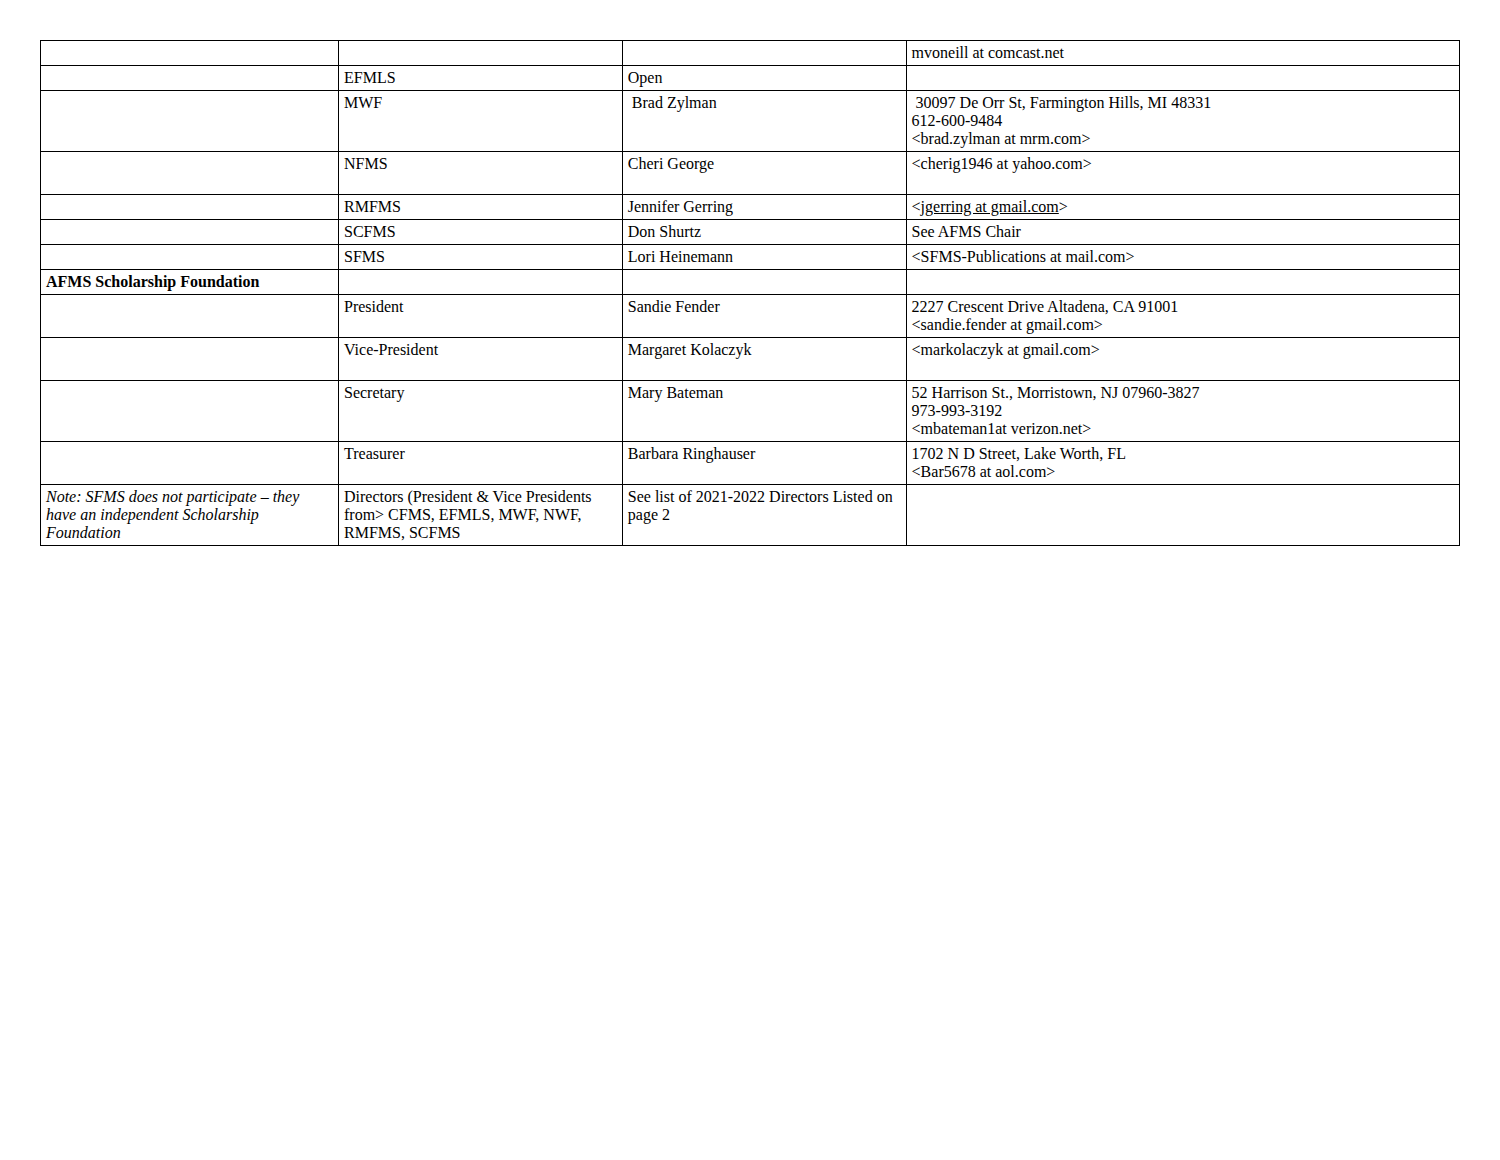| | | | mvoneill at comcast.net |
| | EFMLS | Open | |
| | MWF | Brad Zylman | 30097 De Orr St, Farmington Hills, MI 48331 612-600-9484 <brad.zylman at mrm.com> |
| | NFMS | Cheri George | <cherig1946 at yahoo.com> |
| | RMFMS | Jennifer Gerring | < jgerring at gmail.com > |
| | SCFMS | Don Shurtz | See AFMS Chair |
| | SFMS | Lori Heinemann | <SFMS-Publications at mail.com> |
| AFMS Scholarship Foundation | | | |
| | President | Sandie Fender | 2227 Crescent Drive Altadena, CA 91001 <sandie.fender at gmail.com> |
| | Vice-President | Margaret Kolaczyk | <markolaczyk at gmail.com> |
| | Secretary | Mary Bateman | 52 Harrison St., Morristown, NJ 07960-3827 973-993-3192 <mbateman1at verizon.net> |
| | Treasurer | Barbara Ringhauser | 1702 N D Street, Lake Worth, FL <Bar5678 at aol.com> |
| Note: SFMS does not participate – they have an independent Scholarship Foundation | Directors (President & Vice Presidents from> CFMS, EFMLS, MWF, NWF, RMFMS, SCFMS | See list of 2021-2022 Directors Listed on page 2 | |